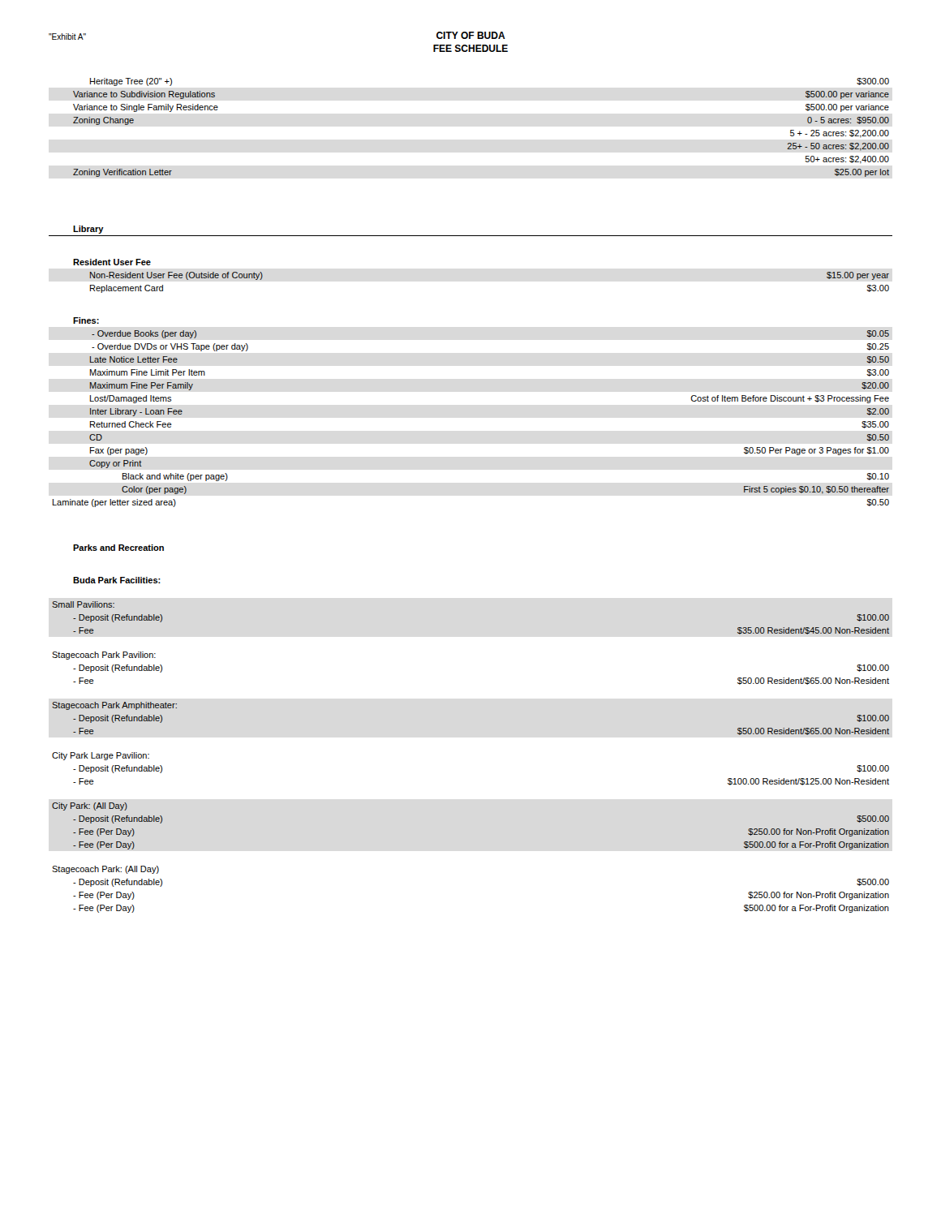"Exhibit A"
CITY OF BUDA
FEE SCHEDULE
| Heritage Tree (20" +) | $300.00 |
| Variance to Subdivision Regulations | $500.00 per variance |
| Variance to Single Family Residence | $500.00 per variance |
| Zoning Change | 0 - 5 acres: $950.00 |
| | 5 + - 25 acres: $2,200.00 |
| | 25+ - 50 acres: $2,200.00 |
| | 50+ acres: $2,400.00 |
| Zoning Verification Letter | $25.00 per lot |
| Library |
| Resident User Fee |
| Non-Resident User Fee (Outside of County) | $15.00 per year |
| Replacement Card | $3.00 |
| Fines: |
| - Overdue Books (per day) | $0.05 |
| - Overdue DVDs or VHS Tape (per day) | $0.25 |
| Late Notice Letter Fee | $0.50 |
| Maximum Fine Limit Per Item | $3.00 |
| Maximum Fine Per Family | $20.00 |
| Lost/Damaged Items | Cost of Item Before Discount + $3 Processing Fee |
| Inter Library - Loan Fee | $2.00 |
| Returned Check Fee | $35.00 |
| CD | $0.50 |
| Fax (per page) | $0.50 Per Page or 3 Pages for $1.00 |
| Copy or Print | |
| Black and white (per page) | $0.10 |
| Color (per page) | First 5 copies $0.10, $0.50 thereafter |
| Laminate (per letter sized area) | $0.50 |
| Parks and Recreation |
| Buda Park Facilities: |
| Small Pavilions: | |
| - Deposit (Refundable) | $100.00 |
| - Fee | $35.00 Resident/$45.00 Non-Resident |
| Stagecoach Park Pavilion: | |
| - Deposit (Refundable) | $100.00 |
| - Fee | $50.00 Resident/$65.00 Non-Resident |
| Stagecoach Park Amphitheater: | |
| - Deposit (Refundable) | $100.00 |
| - Fee | $50.00 Resident/$65.00 Non-Resident |
| City Park Large Pavilion: | |
| - Deposit (Refundable) | $100.00 |
| - Fee | $100.00 Resident/$125.00 Non-Resident |
| City Park: (All Day) | |
| - Deposit (Refundable) | $500.00 |
| - Fee (Per Day) | $250.00 for Non-Profit Organization |
| - Fee (Per Day) | $500.00 for a For-Profit Organization |
| Stagecoach Park: (All Day) | |
| - Deposit (Refundable) | $500.00 |
| - Fee (Per Day) | $250.00 for Non-Profit Organization |
| - Fee (Per Day) | $500.00 for a For-Profit Organization |